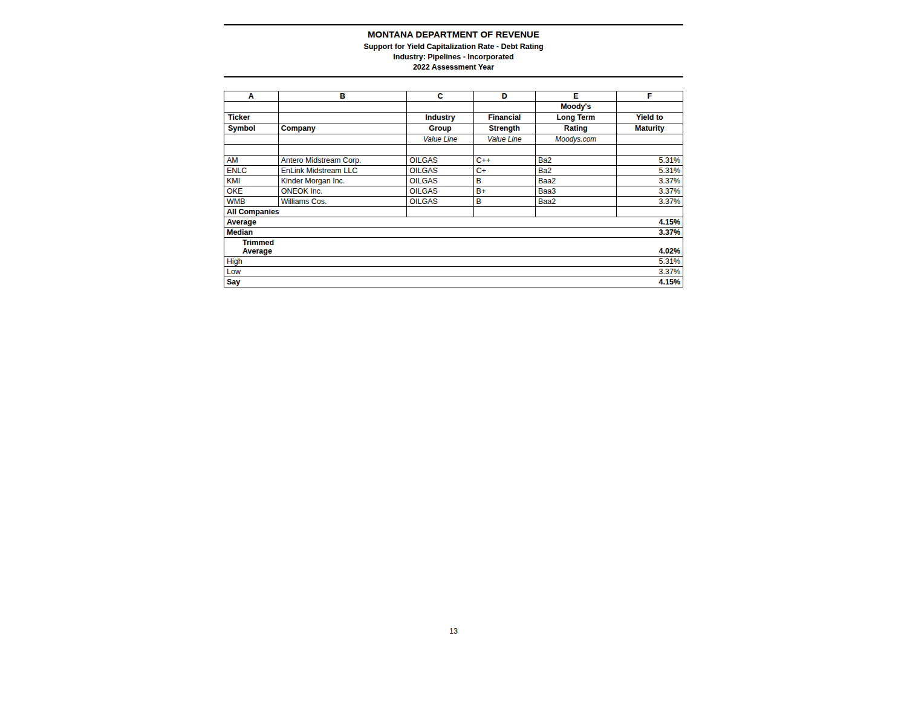MONTANA DEPARTMENT OF REVENUE
Support for Yield Capitalization Rate - Debt Rating
Industry: Pipelines - Incorporated
2022 Assessment Year
| A | B | C | D | E | F |
| --- | --- | --- | --- | --- | --- |
| | | | | Moody's | |
| Ticker | | Industry | Financial | Long Term | Yield to |
| Symbol | Company | Group | Strength | Rating | Maturity |
| | | Value Line | Value Line | Moodys.com | |
| AM | Antero Midstream Corp. | OILGAS | C++ | Ba2 | 5.31% |
| ENLC | EnLink Midstream LLC | OILGAS | C+ | Ba2 | 5.31% |
| KMI | Kinder Morgan Inc. | OILGAS | B | Baa2 | 3.37% |
| OKE | ONEOK Inc. | OILGAS | B+ | Baa3 | 3.37% |
| WMB | Williams Cos. | OILGAS | B | Baa2 | 3.37% |
| All Companies | | | | |
| Average | | | | | 4.15% |
| Median | | | | | 3.37% |
| Trimmed Average | | | | | 4.02% |
| High | | | | | 5.31% |
| Low | | | | | 3.37% |
| Say | | | | | 4.15% |
13